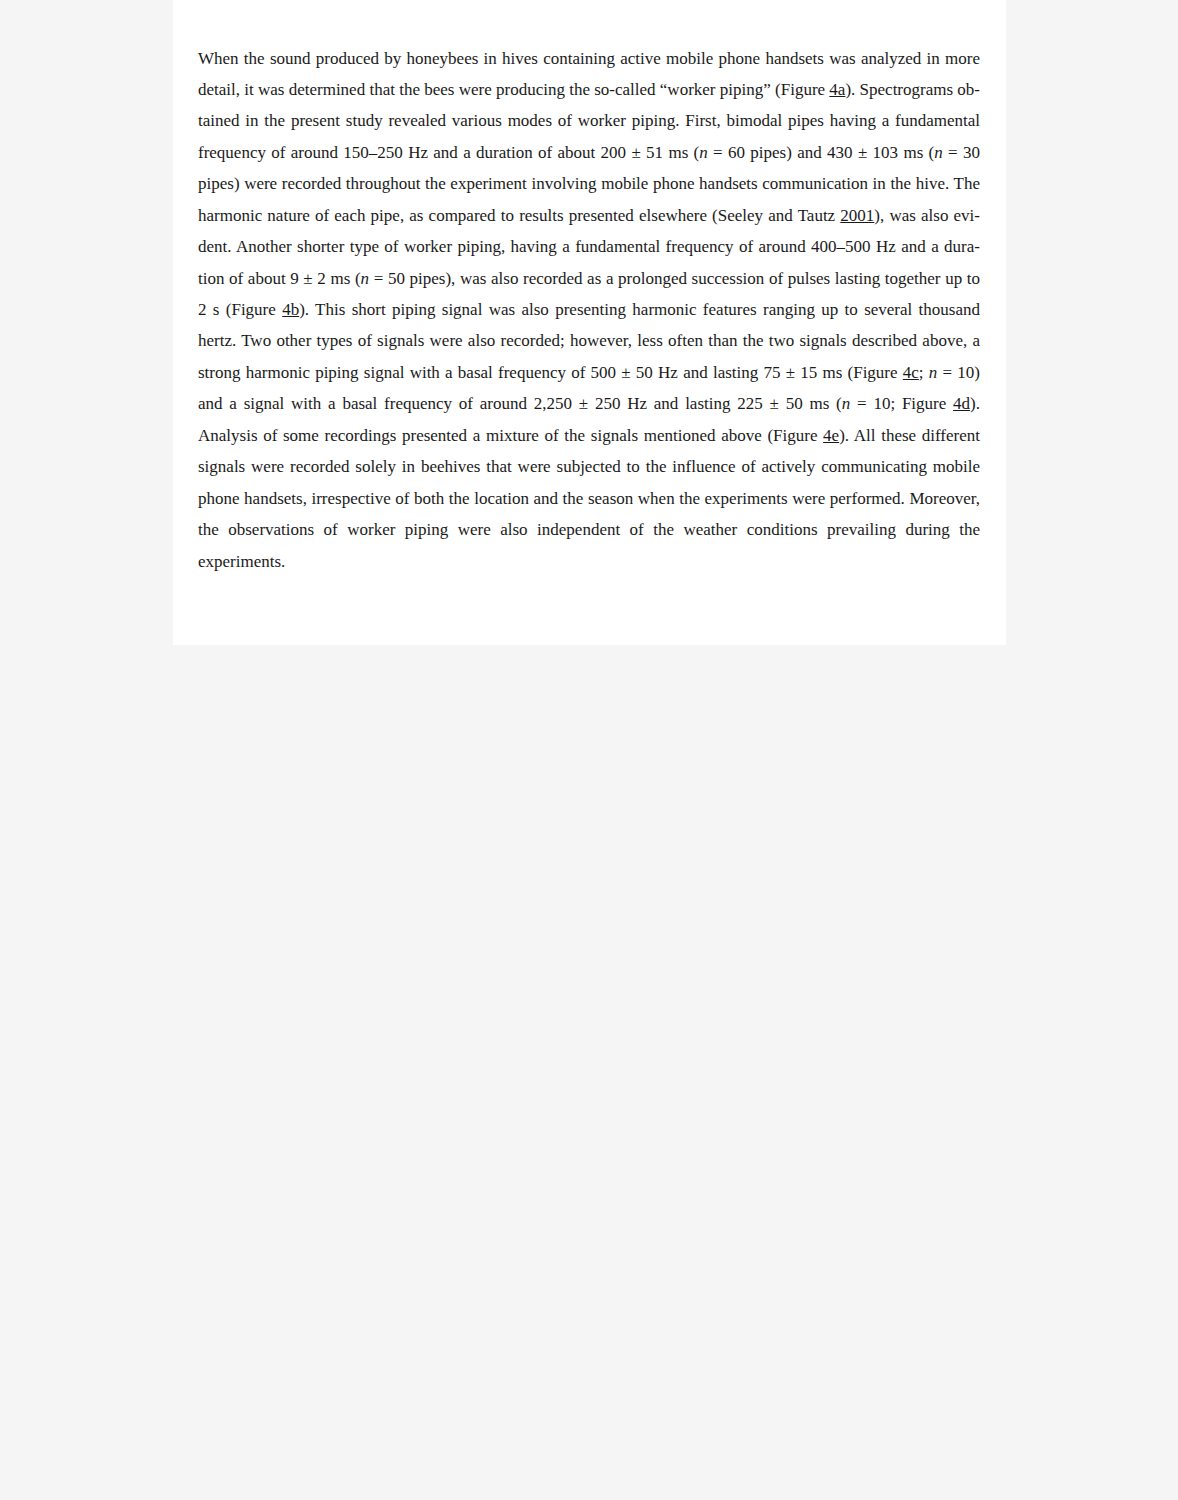When the sound produced by honeybees in hives containing active mobile phone handsets was analyzed in more detail, it was determined that the bees were producing the so-called “worker piping” (Figure 4a). Spectrograms obtained in the present study revealed various modes of worker piping. First, bimodal pipes having a fundamental frequency of around 150–250 Hz and a duration of about 200 ± 51 ms (n = 60 pipes) and 430 ± 103 ms (n = 30 pipes) were recorded throughout the experiment involving mobile phone handsets communication in the hive. The harmonic nature of each pipe, as compared to results presented elsewhere (Seeley and Tautz 2001), was also evident. Another shorter type of worker piping, having a fundamental frequency of around 400–500 Hz and a duration of about 9 ± 2 ms (n = 50 pipes), was also recorded as a prolonged succession of pulses lasting together up to 2 s (Figure 4b). This short piping signal was also presenting harmonic features ranging up to several thousand hertz. Two other types of signals were also recorded; however, less often than the two signals described above, a strong harmonic piping signal with a basal frequency of 500 ± 50 Hz and lasting 75 ± 15 ms (Figure 4c; n = 10) and a signal with a basal frequency of around 2,250 ± 250 Hz and lasting 225 ± 50 ms (n = 10; Figure 4d). Analysis of some recordings presented a mixture of the signals mentioned above (Figure 4e). All these different signals were recorded solely in beehives that were subjected to the influence of actively communicating mobile phone handsets, irrespective of both the location and the season when the experiments were performed. Moreover, the observations of worker piping were also independent of the weather conditions prevailing during the experiments.